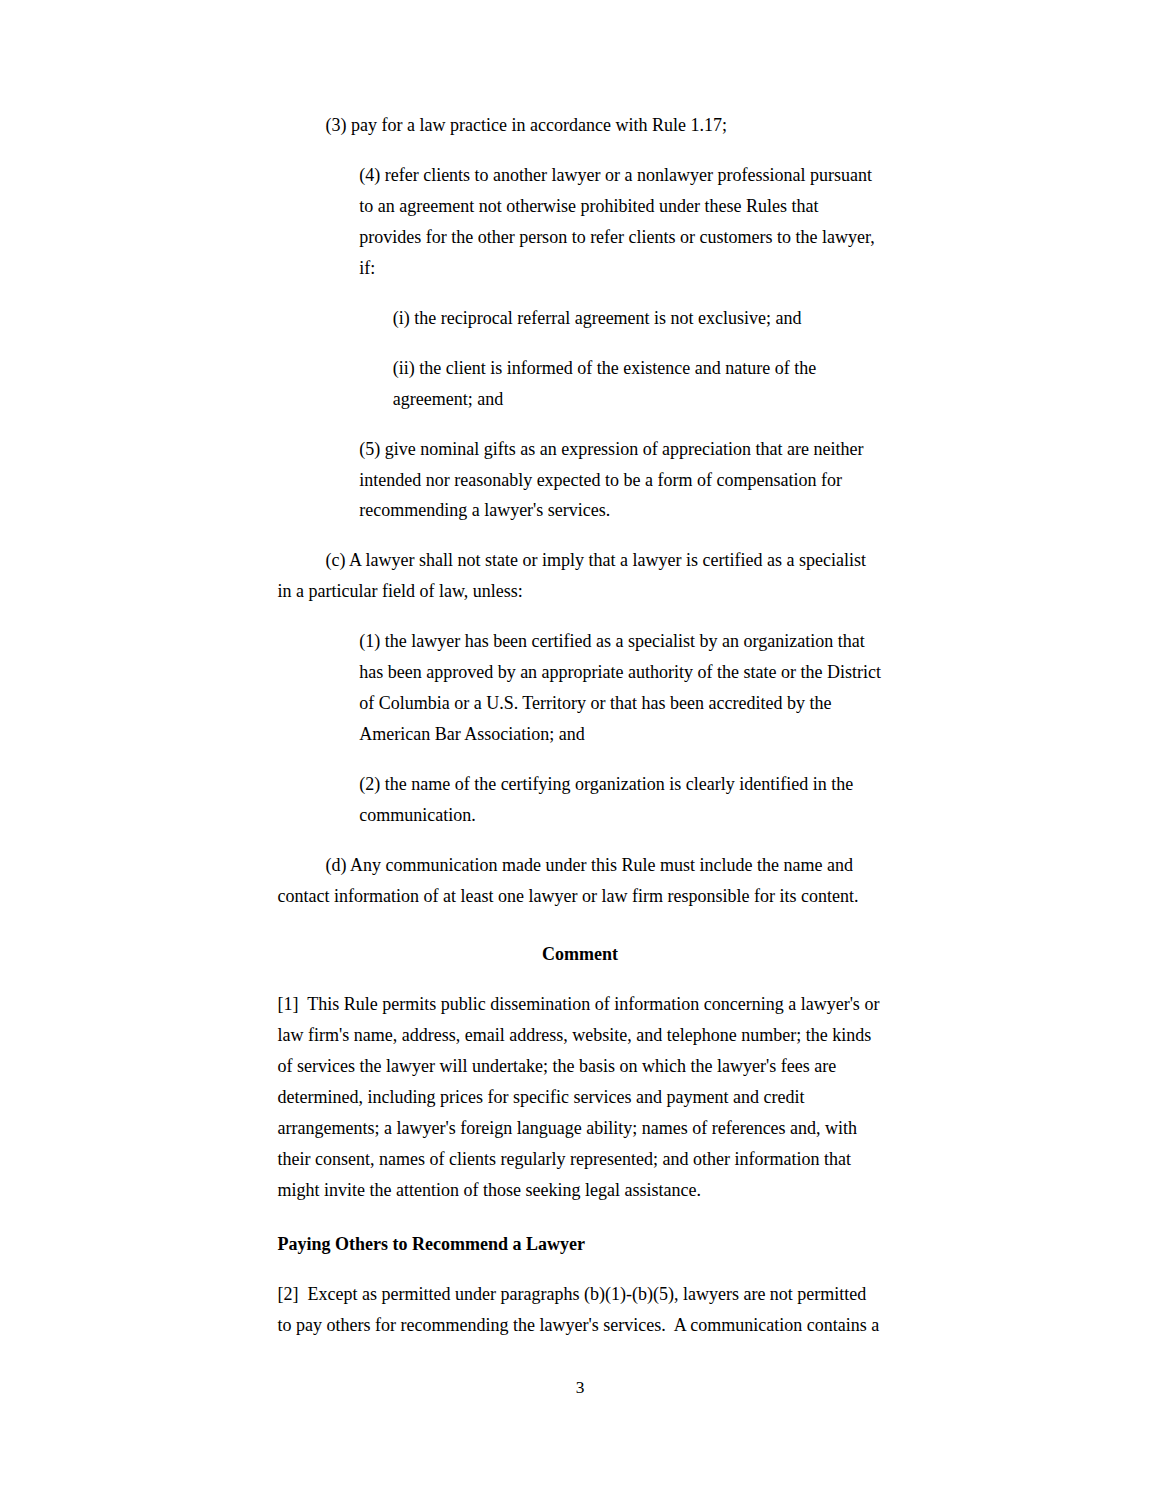(3) pay for a law practice in accordance with Rule 1.17;
(4) refer clients to another lawyer or a nonlawyer professional pursuant to an agreement not otherwise prohibited under these Rules that provides for the other person to refer clients or customers to the lawyer, if:
(i) the reciprocal referral agreement is not exclusive; and
(ii) the client is informed of the existence and nature of the agreement; and
(5) give nominal gifts as an expression of appreciation that are neither intended nor reasonably expected to be a form of compensation for recommending a lawyer's services.
(c) A lawyer shall not state or imply that a lawyer is certified as a specialist in a particular field of law, unless:
(1) the lawyer has been certified as a specialist by an organization that has been approved by an appropriate authority of the state or the District of Columbia or a U.S. Territory or that has been accredited by the American Bar Association; and
(2) the name of the certifying organization is clearly identified in the communication.
(d) Any communication made under this Rule must include the name and contact information of at least one lawyer or law firm responsible for its content.
Comment
[1] This Rule permits public dissemination of information concerning a lawyer's or law firm's name, address, email address, website, and telephone number; the kinds of services the lawyer will undertake; the basis on which the lawyer's fees are determined, including prices for specific services and payment and credit arrangements; a lawyer's foreign language ability; names of references and, with their consent, names of clients regularly represented; and other information that might invite the attention of those seeking legal assistance.
Paying Others to Recommend a Lawyer
[2] Except as permitted under paragraphs (b)(1)-(b)(5), lawyers are not permitted to pay others for recommending the lawyer's services. A communication contains a
3